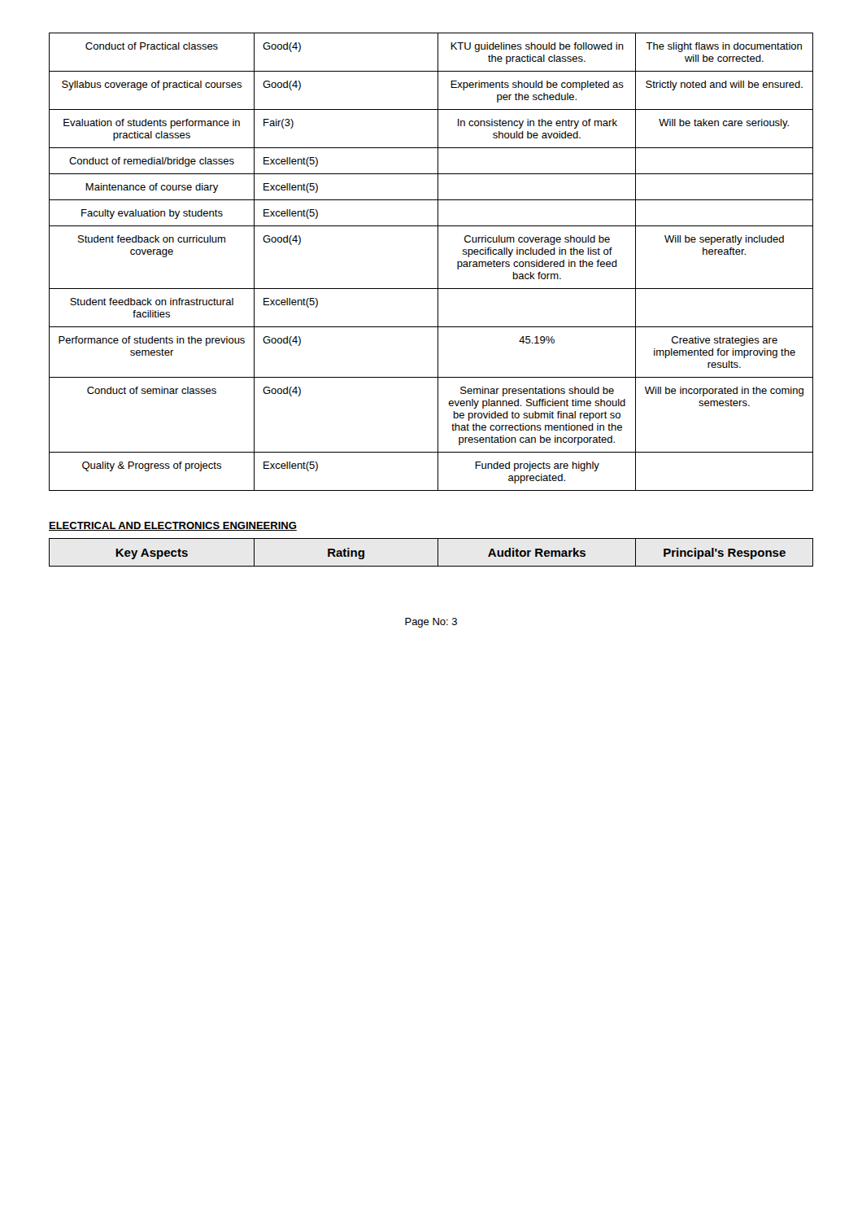| Conduct of Practical classes | Good(4) | KTU guidelines should be followed in the practical classes. | The slight flaws in documentation will be corrected. |
| Syllabus coverage of practical courses | Good(4) | Experiments should be completed as per the schedule. | Strictly noted and will be ensured. |
| Evaluation of students performance in practical classes | Fair(3) | In consistency in the entry of mark should be avoided. | Will be taken care seriously. |
| Conduct of remedial/bridge classes | Excellent(5) | | |
| Maintenance of course diary | Excellent(5) | | |
| Faculty evaluation by students | Excellent(5) | | |
| Student feedback on curriculum coverage | Good(4) | Curriculum coverage should be specifically included in the list of parameters considered in the feed back form. | Will be seperatly included hereafter. |
| Student feedback on infrastructural facilities | Excellent(5) | | |
| Performance of students in the previous semester | Good(4) | 45.19% | Creative strategies are implemented for improving the results. |
| Conduct of seminar classes | Good(4) | Seminar presentations should be evenly planned. Sufficient time should be provided to submit final report so that the corrections mentioned in the presentation can be incorporated. | Will be incorporated in the coming semesters. |
| Quality & Progress of projects | Excellent(5) | Funded projects are highly appreciated. | |
ELECTRICAL AND ELECTRONICS ENGINEERING
| Key Aspects | Rating | Auditor Remarks | Principal's Response |
Page No: 3